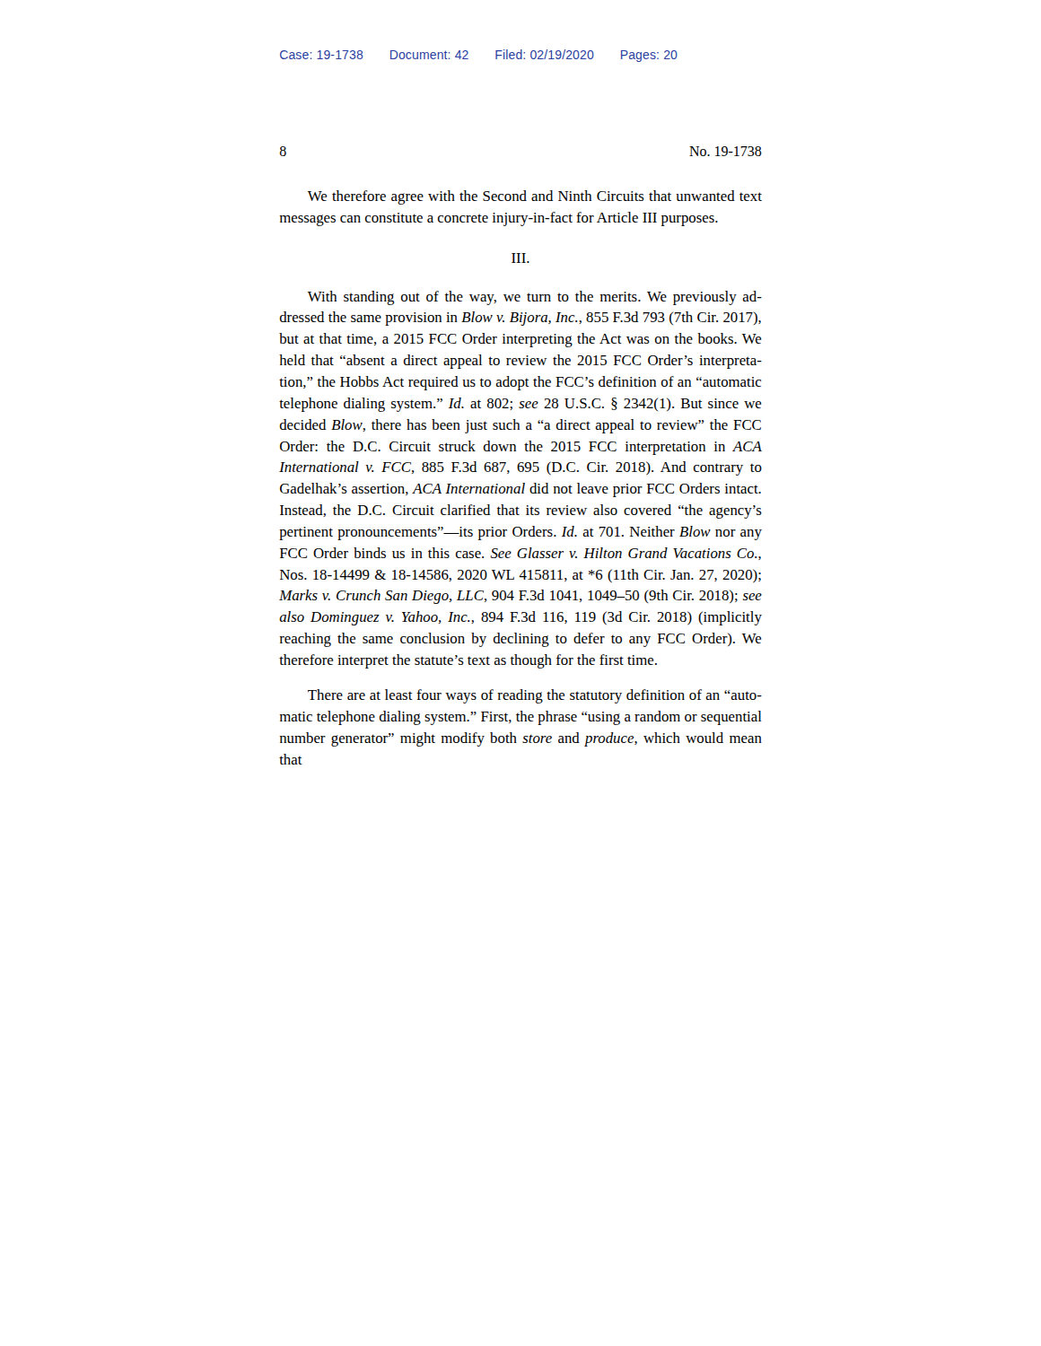Case: 19-1738 Document: 42 Filed: 02/19/2020 Pages: 20
8 No. 19-1738
We therefore agree with the Second and Ninth Circuits that unwanted text messages can constitute a concrete injury-in-fact for Article III purposes.
III.
With standing out of the way, we turn to the merits. We previously addressed the same provision in Blow v. Bijora, Inc., 855 F.3d 793 (7th Cir. 2017), but at that time, a 2015 FCC Order interpreting the Act was on the books. We held that “absent a direct appeal to review the 2015 FCC Order’s interpretation,” the Hobbs Act required us to adopt the FCC’s definition of an “automatic telephone dialing system.” Id. at 802; see 28 U.S.C. § 2342(1). But since we decided Blow, there has been just such a “a direct appeal to review” the FCC Order: the D.C. Circuit struck down the 2015 FCC interpretation in ACA International v. FCC, 885 F.3d 687, 695 (D.C. Cir. 2018). And contrary to Gadelhak’s assertion, ACA International did not leave prior FCC Orders intact. Instead, the D.C. Circuit clarified that its review also covered “the agency’s pertinent pronouncements”—its prior Orders. Id. at 701. Neither Blow nor any FCC Order binds us in this case. See Glasser v. Hilton Grand Vacations Co., Nos. 18-14499 & 18-14586, 2020 WL 415811, at *6 (11th Cir. Jan. 27, 2020); Marks v. Crunch San Diego, LLC, 904 F.3d 1041, 1049–50 (9th Cir. 2018); see also Dominguez v. Yahoo, Inc., 894 F.3d 116, 119 (3d Cir. 2018) (implicitly reaching the same conclusion by declining to defer to any FCC Order). We therefore interpret the statute’s text as though for the first time.
There are at least four ways of reading the statutory definition of an “automatic telephone dialing system.” First, the phrase “using a random or sequential number generator” might modify both store and produce, which would mean that